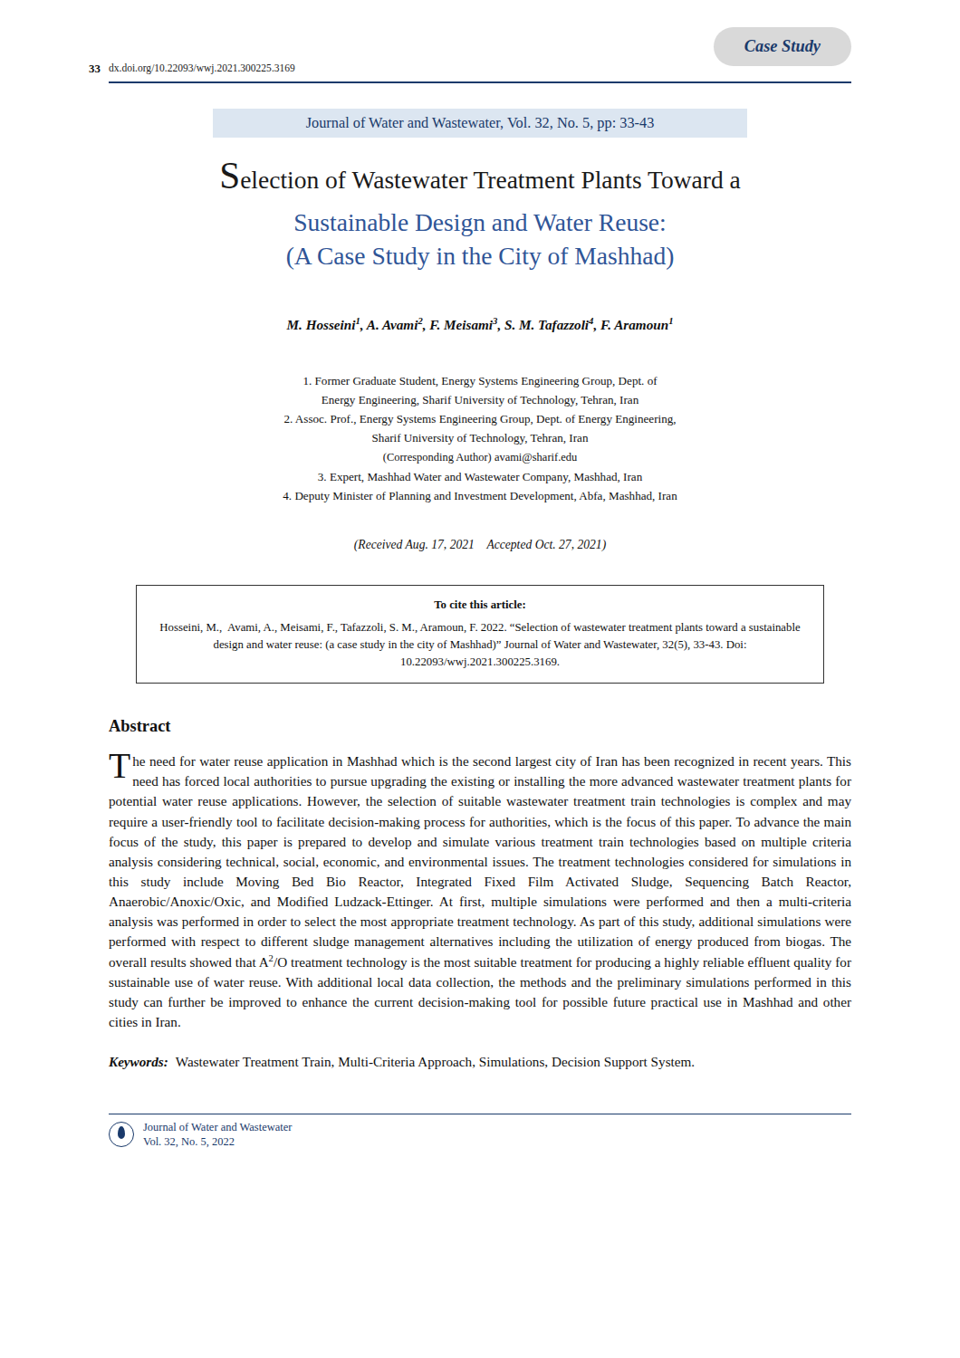33 dx.doi.org/10.22093/wwj.2021.300225.3169 Case Study
Journal of Water and Wastewater, Vol. 32, No. 5, pp: 33-43
Selection of Wastewater Treatment Plants Toward a Sustainable Design and Water Reuse:
(A Case Study in the City of Mashhad)
M. Hosseini1, A. Avami2, F. Meisami3, S. M. Tafazzoli4, F. Aramoun1
1. Former Graduate Student, Energy Systems Engineering Group, Dept. of
Energy Engineering, Sharif University of Technology, Tehran, Iran
2. Assoc. Prof., Energy Systems Engineering Group, Dept. of Energy Engineering,
Sharif University of Technology, Tehran, Iran
(Corresponding Author) avami@sharif.edu
3. Expert, Mashhad Water and Wastewater Company, Mashhad, Iran
4. Deputy Minister of Planning and Investment Development, Abfa, Mashhad, Iran
(Received Aug. 17, 2021 Accepted Oct. 27, 2021)
To cite this article:
Hosseini, M., Avami, A., Meisami, F., Tafazzoli, S. M., Aramoun, F. 2022. “Selection of wastewater treatment plants toward a sustainable design and water reuse: (a case study in the city of Mashhad)” Journal of Water and Wastewater, 32(5), 33-43. Doi: 10.22093/wwj.2021.300225.3169.
Abstract
The need for water reuse application in Mashhad which is the second largest city of Iran has been recognized in recent years. This need has forced local authorities to pursue upgrading the existing or installing the more advanced wastewater treatment plants for potential water reuse applications. However, the selection of suitable wastewater treatment train technologies is complex and may require a user-friendly tool to facilitate decision-making process for authorities, which is the focus of this paper. To advance the main focus of the study, this paper is prepared to develop and simulate various treatment train technologies based on multiple criteria analysis considering technical, social, economic, and environmental issues. The treatment technologies considered for simulations in this study include Moving Bed Bio Reactor, Integrated Fixed Film Activated Sludge, Sequencing Batch Reactor, Anaerobic/Anoxic/Oxic, and Modified Ludzack-Ettinger. At first, multiple simulations were performed and then a multi-criteria analysis was performed in order to select the most appropriate treatment technology. As part of this study, additional simulations were performed with respect to different sludge management alternatives including the utilization of energy produced from biogas. The overall results showed that A2/O treatment technology is the most suitable treatment for producing a highly reliable effluent quality for sustainable use of water reuse. With additional local data collection, the methods and the preliminary simulations performed in this study can further be improved to enhance the current decision-making tool for possible future practical use in Mashhad and other cities in Iran.
Keywords: Wastewater Treatment Train, Multi-Criteria Approach, Simulations, Decision Support System.
Journal of Water and Wastewater
Vol. 32, No. 5, 2022